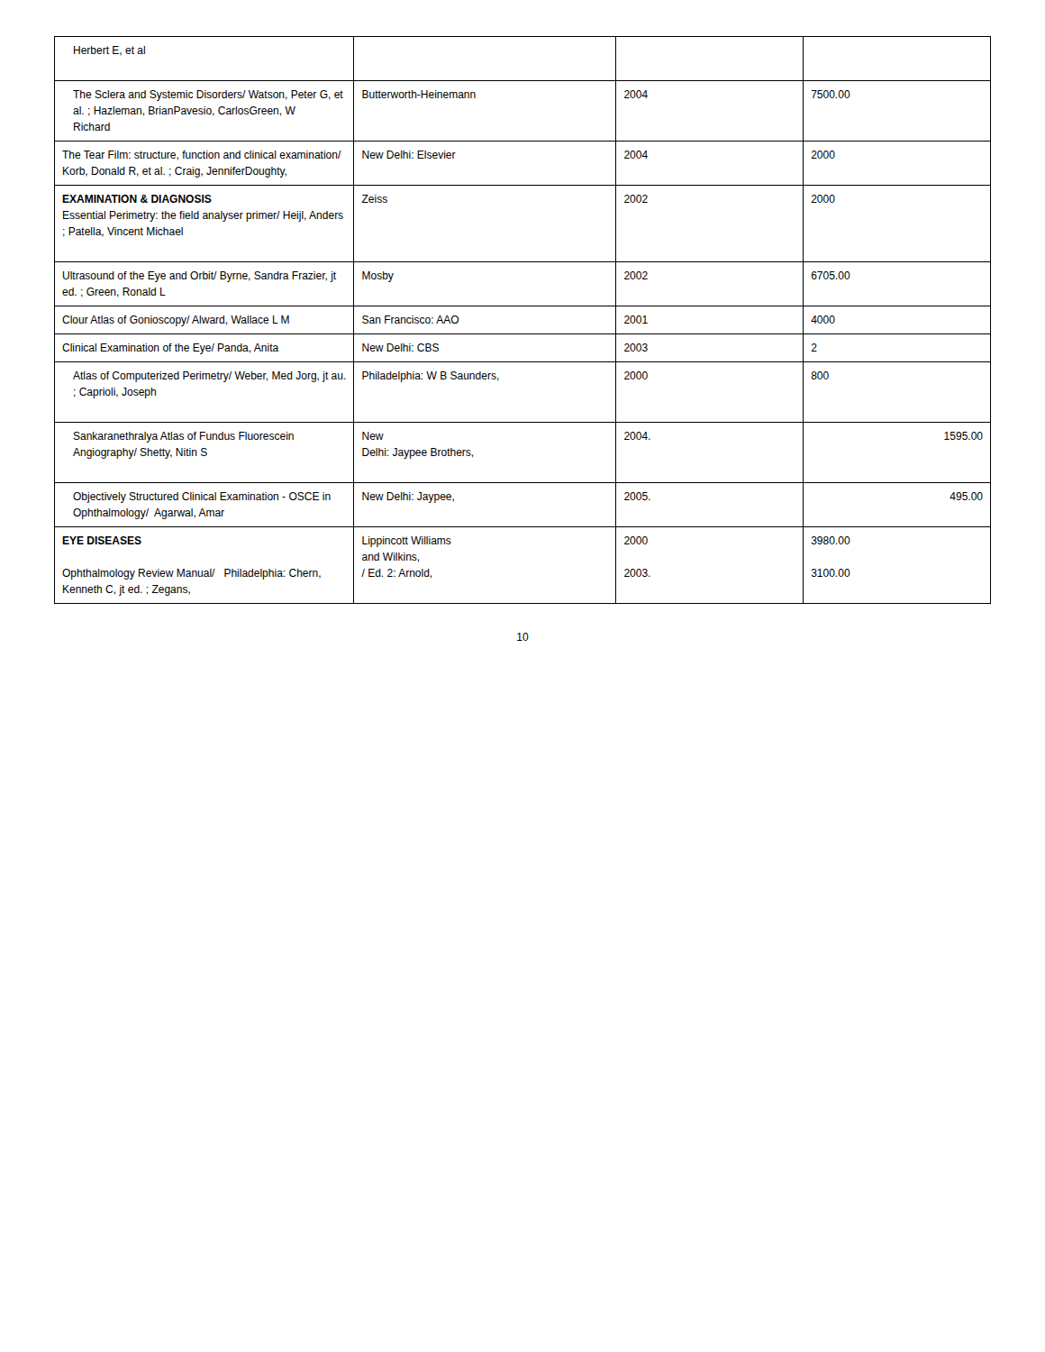| Herbert E, et al | | | |
| The Sclera and Systemic Disorders/ Watson, Peter G, et al. ; Hazleman, BrianPavesio, CarlosGreen, W Richard | Butterworth-Heinemann | 2004 | 7500.00 |
| The Tear Film: structure, function and clinical examination/ Korb, Donald R, et al. ; Craig, JenniferDoughty, | New Delhi: Elsevier | 2004 | 2000 |
| EXAMINATION & DIAGNOSIS Essential Perimetry: the field analyser primer/ Heijl, Anders ; Patella, Vincent Michael | Zeiss | 2002 | 2000 |
| Ultrasound of the Eye and Orbit/ Byrne, Sandra Frazier, jt ed. ; Green, Ronald L | Mosby | 2002 | 6705.00 |
| Clour Atlas of Gonioscopy/ Alward, Wallace L M | San Francisco: AAO | 2001 | 4000 |
| Clinical Examination of the Eye/ Panda, Anita | New Delhi: CBS | 2003 | 2 |
| Atlas of Computerized Perimetry/ Weber, Med Jorg, jt au. ; Caprioli, Joseph | Philadelphia: W B Saunders, | 2000 | 800 |
| Sankaranethralya Atlas of Fundus Fluorescein Angiography/ Shetty, Nitin S | New Delhi: Jaypee Brothers, | 2004. | 1595.00 |
| Objectively Structured Clinical Examination - OSCE in Ophthalmology/ Agarwal, Amar | New Delhi: Jaypee, | 2005. | 495.00 |
| EYE DISEASES Ophthalmology Review Manual/ Philadelphia: Chern, Kenneth C, jt ed. ; Zegans, | Lippincott Williams and Wilkins, / Ed. 2: Arnold, | 2000 2003. | 3980.00 3100.00 |
10